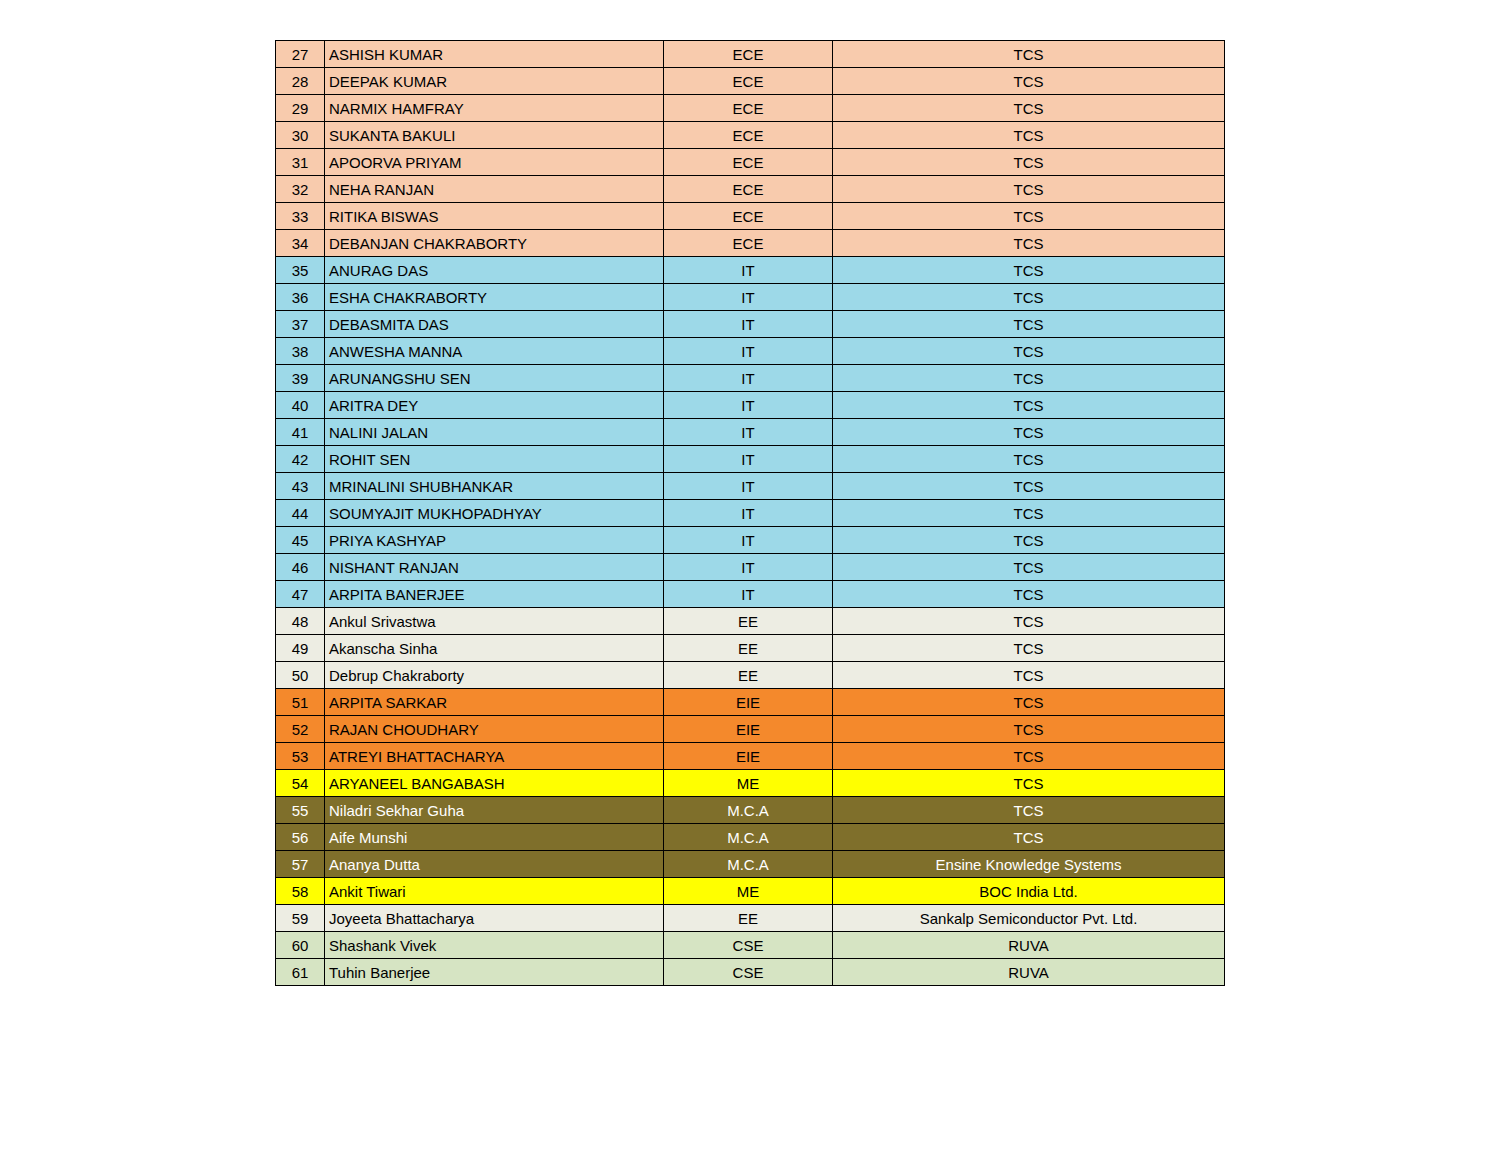| 27 | ASHISH KUMAR | ECE | TCS |
| 28 | DEEPAK KUMAR | ECE | TCS |
| 29 | NARMIX HAMFRAY | ECE | TCS |
| 30 | SUKANTA BAKULI | ECE | TCS |
| 31 | APOORVA PRIYAM | ECE | TCS |
| 32 | NEHA RANJAN | ECE | TCS |
| 33 | RITIKA BISWAS | ECE | TCS |
| 34 | DEBANJAN CHAKRABORTY | ECE | TCS |
| 35 | ANURAG DAS | IT | TCS |
| 36 | ESHA CHAKRABORTY | IT | TCS |
| 37 | DEBASMITA DAS | IT | TCS |
| 38 | ANWESHA MANNA | IT | TCS |
| 39 | ARUNANGSHU SEN | IT | TCS |
| 40 | ARITRA DEY | IT | TCS |
| 41 | NALINI JALAN | IT | TCS |
| 42 | ROHIT SEN | IT | TCS |
| 43 | MRINALINI SHUBHANKAR | IT | TCS |
| 44 | SOUMYAJIT MUKHOPADHYAY | IT | TCS |
| 45 | PRIYA KASHYAP | IT | TCS |
| 46 | NISHANT RANJAN | IT | TCS |
| 47 | ARPITA BANERJEE | IT | TCS |
| 48 | Ankul Srivastwa | EE | TCS |
| 49 | Akanscha Sinha | EE | TCS |
| 50 | Debrup Chakraborty | EE | TCS |
| 51 | ARPITA SARKAR | EIE | TCS |
| 52 | RAJAN CHOUDHARY | EIE | TCS |
| 53 | ATREYI BHATTACHARYA | EIE | TCS |
| 54 | ARYANEEL BANGABASH | ME | TCS |
| 55 | Niladri Sekhar Guha | M.C.A | TCS |
| 56 | Aife Munshi | M.C.A | TCS |
| 57 | Ananya Dutta | M.C.A | Ensine Knowledge Systems |
| 58 | Ankit Tiwari | ME | BOC India Ltd. |
| 59 | Joyeeta Bhattacharya | EE | Sankalp Semiconductor Pvt. Ltd. |
| 60 | Shashank Vivek | CSE | RUVA |
| 61 | Tuhin Banerjee | CSE | RUVA |